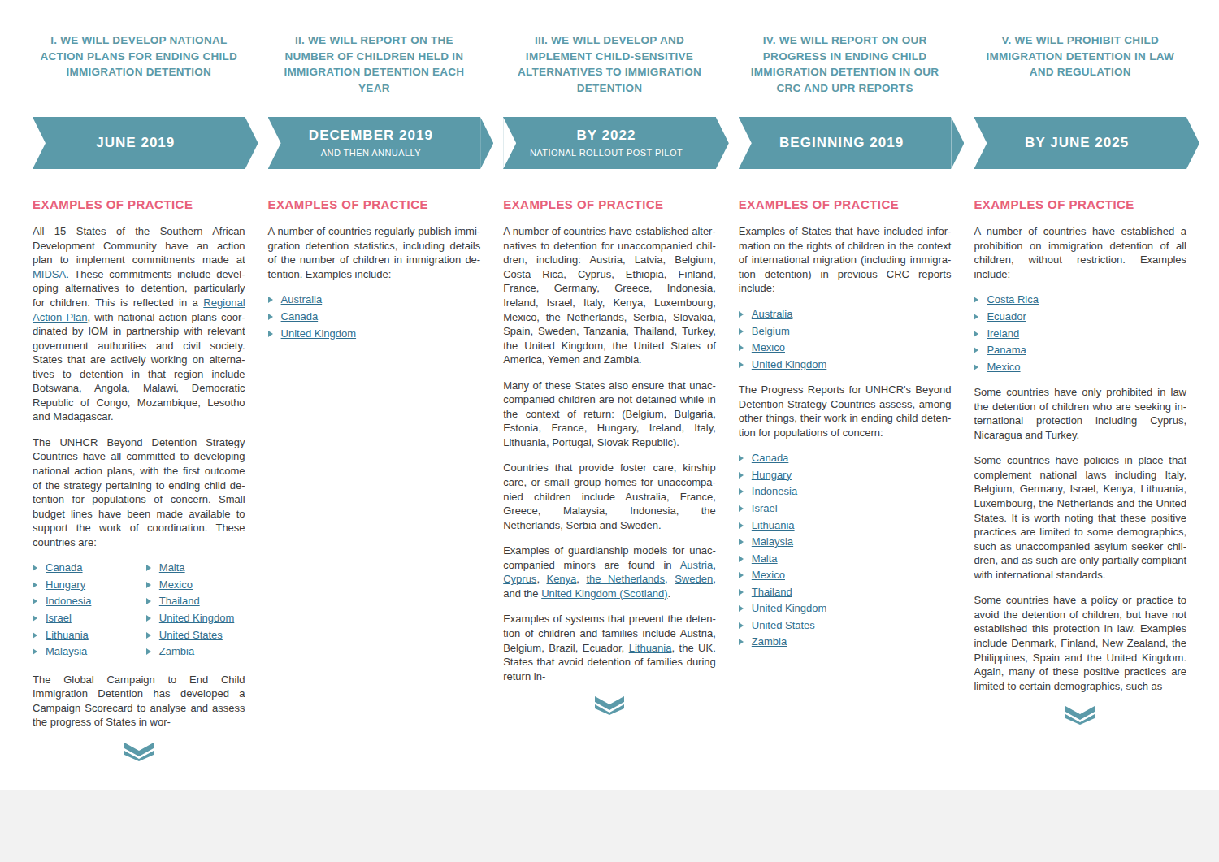I. We will develop national action plans for ending child immigration detention
II. We will report on the number of children held in immigration detention each year
III. We will develop and implement child-sensitive alternatives to immigration detention
IV. We will report on our progress in ending child immigration detention in our CRC and UPR reports
V. We will prohibit child immigration detention in law and regulation
June 2019
December 2019 and then annually
By 2022 National rollout post pilot
Beginning 2019
By June 2025
Examples of practice
All 15 States of the Southern African Development Community have an action plan to implement commitments made at MIDSA. These commitments include developing alternatives to detention, particularly for children. This is reflected in a Regional Action Plan, with national action plans coordinated by IOM in partnership with relevant government authorities and civil society. States that are actively working on alternatives to detention in that region include Botswana, Angola, Malawi, Democratic Republic of Congo, Mozambique, Lesotho and Madagascar.
The UNHCR Beyond Detention Strategy Countries have all committed to developing national action plans, with the first outcome of the strategy pertaining to ending child detention for populations of concern. Small budget lines have been made available to support the work of coordination. These countries are:
Canada
Hungary
Indonesia
Israel
Lithuania
Malaysia
Malta
Mexico
Thailand
United Kingdom
United States
Zambia
The Global Campaign to End Child Immigration Detention has developed a Campaign Scorecard to analyse and assess the progress of States in wor-
Examples of practice
A number of countries regularly publish immigration detention statistics, including details of the number of children in immigration detention. Examples include:
Australia
Canada
United Kingdom
Examples of practice
A number of countries have established alternatives to detention for unaccompanied children, including: Austria, Latvia, Belgium, Costa Rica, Cyprus, Ethiopia, Finland, France, Germany, Greece, Indonesia, Ireland, Israel, Italy, Kenya, Luxembourg, Mexico, the Netherlands, Serbia, Slovakia, Spain, Sweden, Tanzania, Thailand, Turkey, the United Kingdom, the United States of America, Yemen and Zambia.
Many of these States also ensure that unaccompanied children are not detained while in the context of return: (Belgium, Bulgaria, Estonia, France, Hungary, Ireland, Italy, Lithuania, Portugal, Slovak Republic).
Countries that provide foster care, kinship care, or small group homes for unaccompanied children include Australia, France, Greece, Malaysia, Indonesia, the Netherlands, Serbia and Sweden.
Examples of guardianship models for unaccompanied minors are found in Austria, Cyprus, Kenya, the Netherlands, Sweden, and the United Kingdom (Scotland).
Examples of systems that prevent the detention of children and families include Austria, Belgium, Brazil, Ecuador, Lithuania, the UK. States that avoid detention of families during return in-
Examples of practice
Examples of States that have included information on the rights of children in the context of international migration (including immigration detention) in previous CRC reports include:
Australia
Belgium
Mexico
United Kingdom
The Progress Reports for UNHCR's Beyond Detention Strategy Countries assess, among other things, their work in ending child detention for populations of concern:
Canada
Hungary
Indonesia
Israel
Lithuania
Malaysia
Malta
Mexico
Thailand
United Kingdom
United States
Zambia
Examples of practice
A number of countries have established a prohibition on immigration detention of all children, without restriction. Examples include:
Costa Rica
Ecuador
Ireland
Panama
Mexico
Some countries have only prohibited in law the detention of children who are seeking international protection including Cyprus, Nicaragua and Turkey.
Some countries have policies in place that complement national laws including Italy, Belgium, Germany, Israel, Kenya, Lithuania, Luxembourg, the Netherlands and the United States. It is worth noting that these positive practices are limited to some demographics, such as unaccompanied asylum seeker children, and as such are only partially compliant with international standards.
Some countries have a policy or practice to avoid the detention of children, but have not established this protection in law. Examples include Denmark, Finland, New Zealand, the Philippines, Spain and the United Kingdom. Again, many of these positive practices are limited to certain demographics, such as